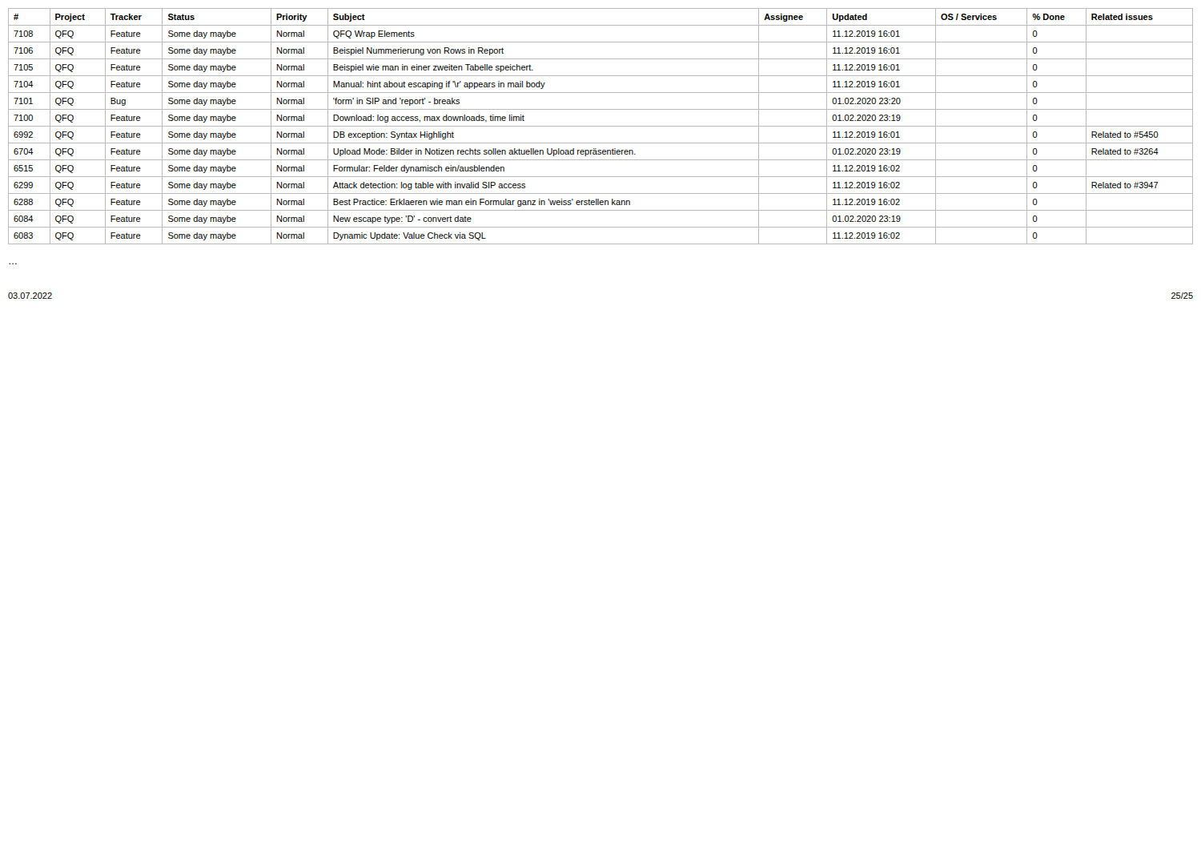| # | Project | Tracker | Status | Priority | Subject | Assignee | Updated | OS / Services | % Done | Related issues |
| --- | --- | --- | --- | --- | --- | --- | --- | --- | --- | --- |
| 7108 | QFQ | Feature | Some day maybe | Normal | QFQ Wrap Elements | | 11.12.2019 16:01 | | 0 | |
| 7106 | QFQ | Feature | Some day maybe | Normal | Beispiel Nummerierung von Rows in Report | | 11.12.2019 16:01 | | 0 | |
| 7105 | QFQ | Feature | Some day maybe | Normal | Beispiel wie man in einer zweiten Tabelle speichert. | | 11.12.2019 16:01 | | 0 | |
| 7104 | QFQ | Feature | Some day maybe | Normal | Manual: hint about escaping if '\r' appears in mail body | | 11.12.2019 16:01 | | 0 | |
| 7101 | QFQ | Bug | Some day maybe | Normal | 'form' in SIP and 'report' - breaks | | 01.02.2020 23:20 | | 0 | |
| 7100 | QFQ | Feature | Some day maybe | Normal | Download: log access, max downloads, time limit | | 01.02.2020 23:19 | | 0 | |
| 6992 | QFQ | Feature | Some day maybe | Normal | DB exception: Syntax Highlight | | 11.12.2019 16:01 | | 0 | Related to #5450 |
| 6704 | QFQ | Feature | Some day maybe | Normal | Upload Mode: Bilder in Notizen rechts sollen aktuellen Upload repräsentieren. | | 01.02.2020 23:19 | | 0 | Related to #3264 |
| 6515 | QFQ | Feature | Some day maybe | Normal | Formular: Felder dynamisch ein/ausblenden | | 11.12.2019 16:02 | | 0 | |
| 6299 | QFQ | Feature | Some day maybe | Normal | Attack detection: log table with invalid SIP access | | 11.12.2019 16:02 | | 0 | Related to #3947 |
| 6288 | QFQ | Feature | Some day maybe | Normal | Best Practice: Erklaeren wie man ein Formular ganz in 'weiss' erstellen kann | | 11.12.2019 16:02 | | 0 | |
| 6084 | QFQ | Feature | Some day maybe | Normal | New escape type: 'D' - convert date | | 01.02.2020 23:19 | | 0 | |
| 6083 | QFQ | Feature | Some day maybe | Normal | Dynamic Update: Value Check via SQL | | 11.12.2019 16:02 | | 0 | |
…
03.07.2022 25/25